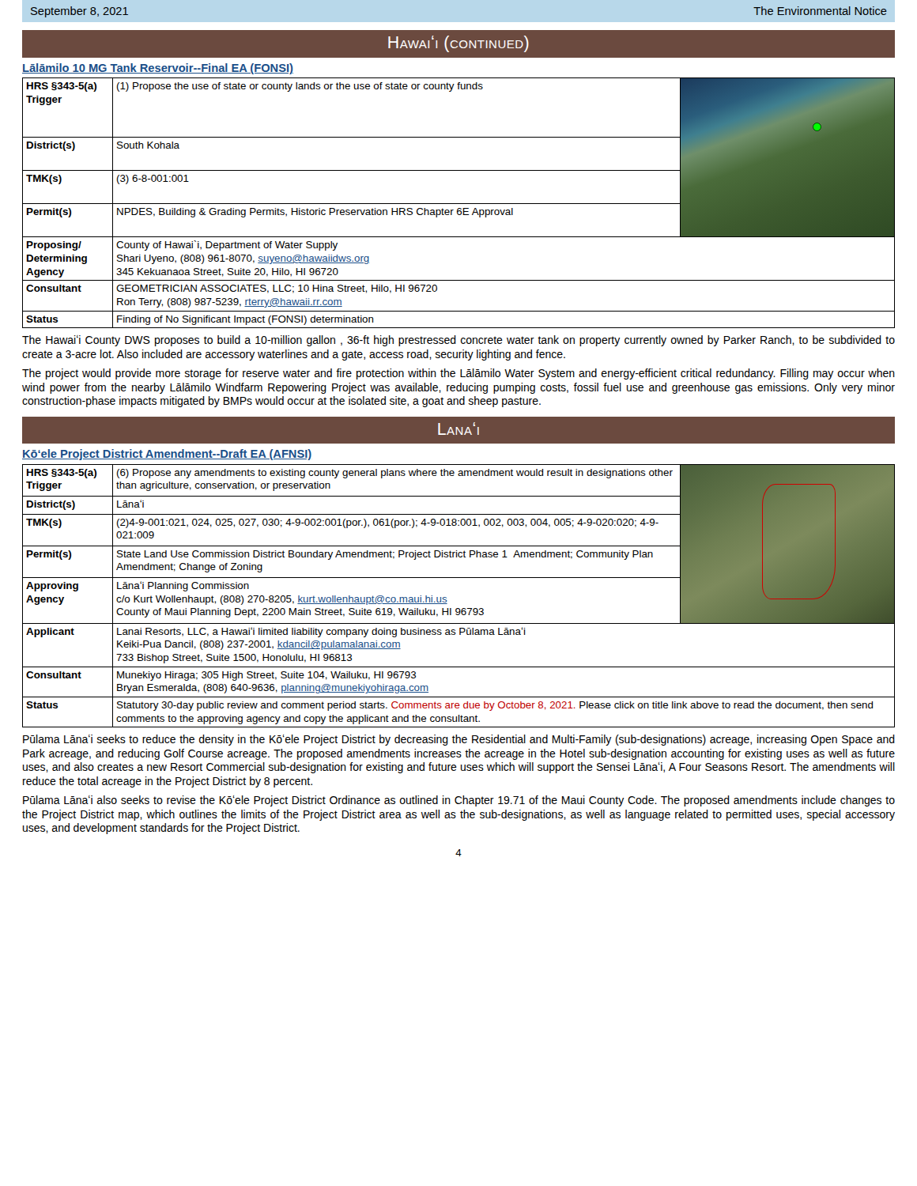September 8, 2021 The Environmental Notice
Hawaiʻi (continued)
Lālāmilo 10 MG Tank Reservoir--Final EA (FONSI)
| HRS §343-5(a) Trigger | (1) Propose the use of state or county lands or the use of state or county funds | |
| District(s) | South Kohala |
| TMK(s) | (3) 6-8-001:001 |
| Permit(s) | NPDES, Building & Grading Permits, Historic Preservation HRS Chapter 6E Approval |
| Proposing/ Determining Agency | County of Hawai`i, Department of Water Supply Shari Uyeno, (808) 961-8070, suyeno@hawaiidws.org 345 Kekuanaoa Street, Suite 20, Hilo, HI 96720 |
| Consultant | GEOMETRICIAN ASSOCIATES, LLC; 10 Hina Street, Hilo, HI 96720 Ron Terry, (808) 987-5239, rterry@hawaii.rr.com |
| Status | Finding of No Significant Impact (FONSI) determination |
The Hawaiʻi County DWS proposes to build a 10-million gallon , 36-ft high prestressed concrete water tank on property currently owned by Parker Ranch, to be subdivided to create a 3-acre lot. Also included are accessory waterlines and a gate, access road, security lighting and fence.
The project would provide more storage for reserve water and fire protection within the Lālāmilo Water System and energy-efficient critical redundancy. Filling may occur when wind power from the nearby Lālāmilo Windfarm Repowering Project was available, reducing pumping costs, fossil fuel use and greenhouse gas emissions. Only very minor construction-phase impacts mitigated by BMPs would occur at the isolated site, a goat and sheep pasture.
Lanaʻi
Kōʻele Project District Amendment--Draft EA (AFNSI)
| HRS §343-5(a) Trigger | (6) Propose any amendments to existing county general plans where the amendment would result in designations other than agriculture, conservation, or preservation | |
| District(s) | Lānaʻi |
| TMK(s) | (2)4-9-001:021, 024, 025, 027, 030; 4-9-002:001(por.), 061(por.); 4-9-018:001, 002, 003, 004, 005; 4-9-020:020; 4-9-021:009 |
| Permit(s) | State Land Use Commission District Boundary Amendment; Project District Phase 1 Amendment; Community Plan Amendment; Change of Zoning |
| Approving Agency | Lānaʻi Planning Commission c/o Kurt Wollenhaupt, (808) 270-8205, kurt.wollenhaupt@co.maui.hi.us County of Maui Planning Dept, 2200 Main Street, Suite 619, Wailuku, HI 96793 |
| Applicant | Lanai Resorts, LLC, a Hawaiʻi limited liability company doing business as Pūlama Lānaʻi Keiki-Pua Dancil, (808) 237-2001, kdancil@pulamalanai.com 733 Bishop Street, Suite 1500, Honolulu, HI 96813 |
| Consultant | Munekiyo Hiraga; 305 High Street, Suite 104, Wailuku, HI 96793 Bryan Esmeralda, (808) 640-9636, planning@munekiyohiraga.com |
| Status | Statutory 30-day public review and comment period starts. Comments are due by October 8, 2021. Please click on title link above to read the document, then send comments to the approving agency and copy the applicant and the consultant. |
Pūlama Lānaʻi seeks to reduce the density in the Kōʻele Project District by decreasing the Residential and Multi-Family (sub-designations) acreage, increasing Open Space and Park acreage, and reducing Golf Course acreage. The proposed amendments increases the acreage in the Hotel sub-designation accounting for existing uses as well as future uses, and also creates a new Resort Commercial sub-designation for existing and future uses which will support the Sensei Lānaʻi, A Four Seasons Resort. The amendments will reduce the total acreage in the Project District by 8 percent.
Pūlama Lānaʻi also seeks to revise the Kōʻele Project District Ordinance as outlined in Chapter 19.71 of the Maui County Code. The proposed amendments include changes to the Project District map, which outlines the limits of the Project District area as well as the sub-designations, as well as language related to permitted uses, special accessory uses, and development standards for the Project District.
4